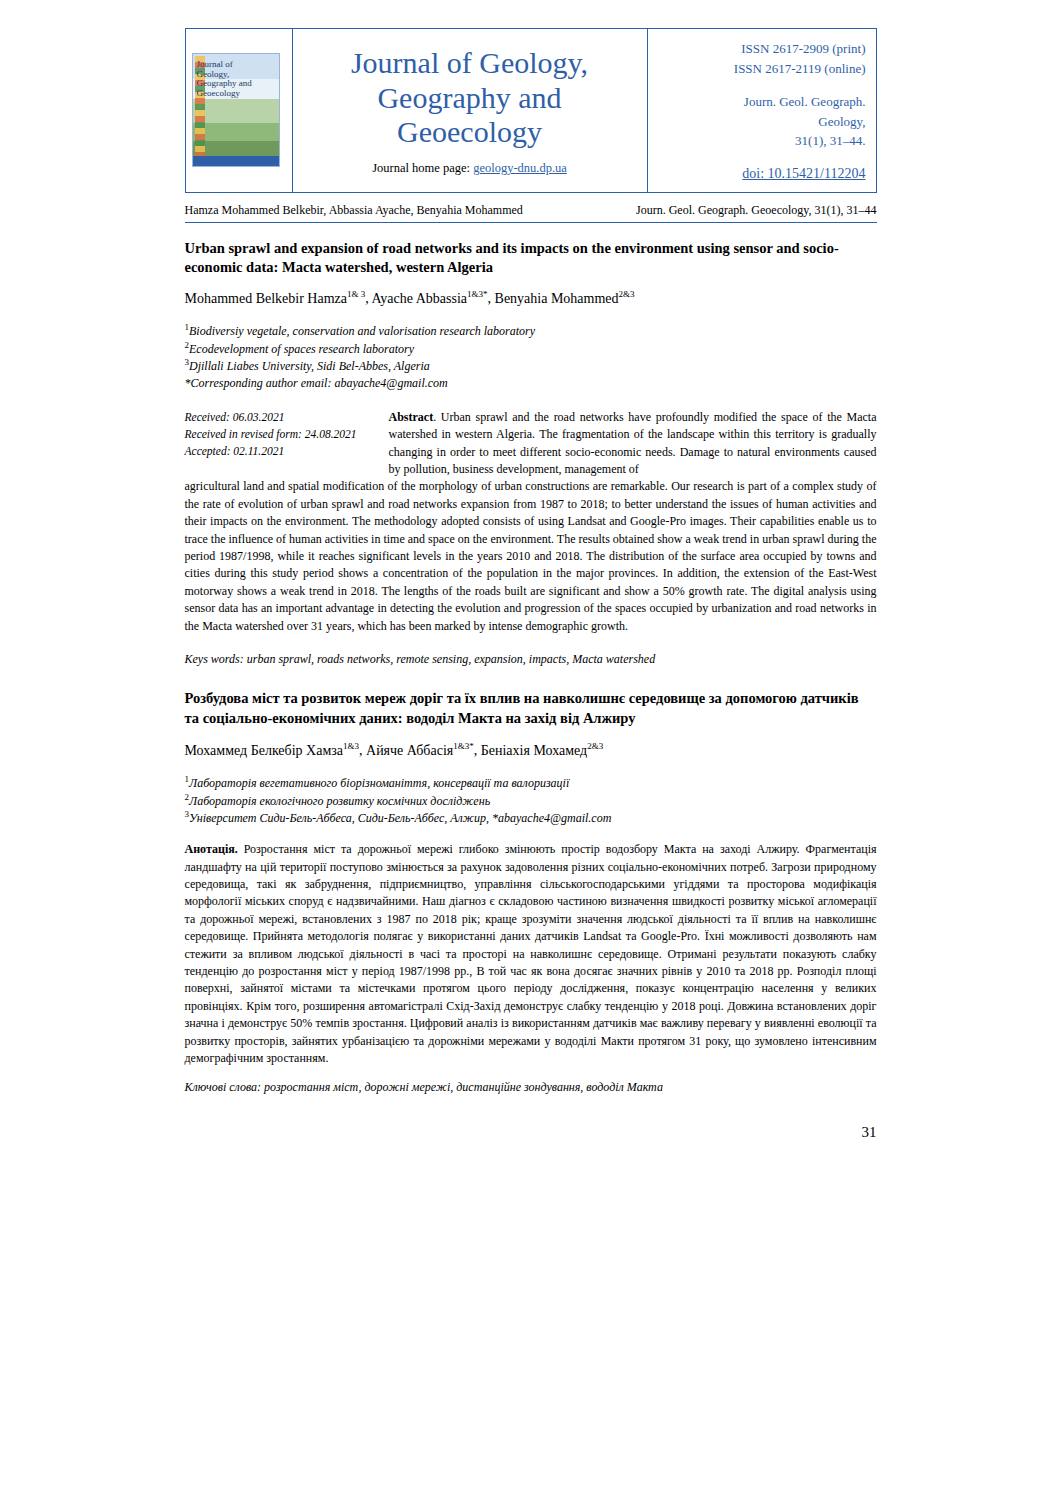Journal of
Geology,
Geography and
Geoecology
Journal of Geology,
Geography and
Geoecology
Journal home page: geology-dnu.dp.ua
ISSN 2617-2909 (print)
ISSN 2617-2119 (online)
Journ. Geol. Geograph.
Geology,
31(1), 31–44.
doi: 10.15421/112204
Hamza Mohammed Belkebir, Abbassia Ayache, Benyahia Mohammed
Journ. Geol. Geograph. Geoecology, 31(1), 31–44
Urban sprawl and expansion of road networks and its impacts on the environment using sensor and socio-economic data: Macta watershed, western Algeria
Mohammed Belkebir Hamza1& 3, Ayache Abbassia1&3*, Benyahia Mohammed2&3
1Biodiversiy vegetale, conservation and valorisation research laboratory
2Ecodevelopment of spaces research laboratory
3Djillali Liabes University, Sidi Bel-Abbes, Algeria
*Corresponding author email: abayache4@gmail.com
Received: 06.03.2021
Received in revised form: 24.08.2021
Accepted: 02.11.2021
Abstract. Urban sprawl and the road networks have profoundly modified the space of the Macta watershed in western Algeria. The fragmentation of the landscape within this territory is gradually changing in order to meet different socio-economic needs. Damage to natural environments caused by pollution, business development, management of
agricultural land and spatial modification of the morphology of urban constructions are remarkable. Our research is part of a complex study of the rate of evolution of urban sprawl and road networks expansion from 1987 to 2018; to better understand the issues of human activities and their impacts on the environment. The methodology adopted consists of using Landsat and Google-Pro images. Their capabilities enable us to trace the influence of human activities in time and space on the environment. The results obtained show a weak trend in urban sprawl during the period 1987/1998, while it reaches significant levels in the years 2010 and 2018. The distribution of the surface area occupied by towns and cities during this study period shows a concentration of the population in the major provinces. In addition, the extension of the East-West motorway shows a weak trend in 2018. The lengths of the roads built are significant and show a 50% growth rate. The digital analysis using sensor data has an important advantage in detecting the evolution and progression of the spaces occupied by urbanization and road networks in the Macta watershed over 31 years, which has been marked by intense demographic growth.
Keys words: urban sprawl, roads networks, remote sensing, expansion, impacts, Macta watershed
Розбудова міст та розвиток мереж доріг та їх вплив на навколишнє середовище за допомогою датчиків та соціально-економічних даних: вододіл Макта на захід від Алжиру
Мохаммед Белкебір Хамза1&3, Айяче Аббасія1&3*, Беніахія Мохамед2&3
1Лабораторія вегетативного біорізноманіття, консервації та валоризації
2Лабораторія екологічного розвитку космічних досліджень
3Університет Сиди-Бель-Аббеса, Сиди-Бель-Аббес, Алжир, *abayache4@gmail.com
Анотація. Розростання міст та дорожньої мережі глибоко змінюють простір водозбору Макта на заході Алжиру. Фрагментація ландшафту на цій території поступово змінюється за рахунок задоволення різних соціально-економічних потреб. Загрози природному середовища, такі як забруднення, підприємництво, управління сільськогосподарськими угіддями та просторова модифікація морфології міських споруд є надзвичайними. Наш діагноз є складовою частиною визначення швидкості розвитку міської агломерації та дорожньої мережі, встановлених з 1987 по 2018 рік; краще зрозуміти значення людської діяльності та її вплив на навколишнє середовище. Прийнята методологія полягає у використанні даних датчиків Landsat та Google-Pro. Їхні можливості дозволяють нам стежити за впливом людської діяльності в часі та просторі на навколишнє середовище. Отримані результати показують слабку тенденцію до розростання міст у період 1987/1998 рр., В той час як вона досягає значних рівнів у 2010 та 2018 рр. Розподіл площі поверхні, зайнятої містами та містечками протягом цього періоду дослідження, показує концентрацію населення у великих провінціях. Крім того, розширення автомагістралі Схід-Захід демонструє слабку тенденцію у 2018 році. Довжина встановлених доріг значна і демонструє 50% темпів зростання. Цифровий аналіз із використанням датчиків має важливу перевагу у виявленні еволюції та розвитку просторів, зайнятих урбанізацією та дорожніми мережами у вододілі Макти протягом 31 року, що зумовлено інтенсивним демографічним зростанням.
Ключові слова: розростання міст, дорожні мережі, дистанційне зондування, вододіл Макта
31